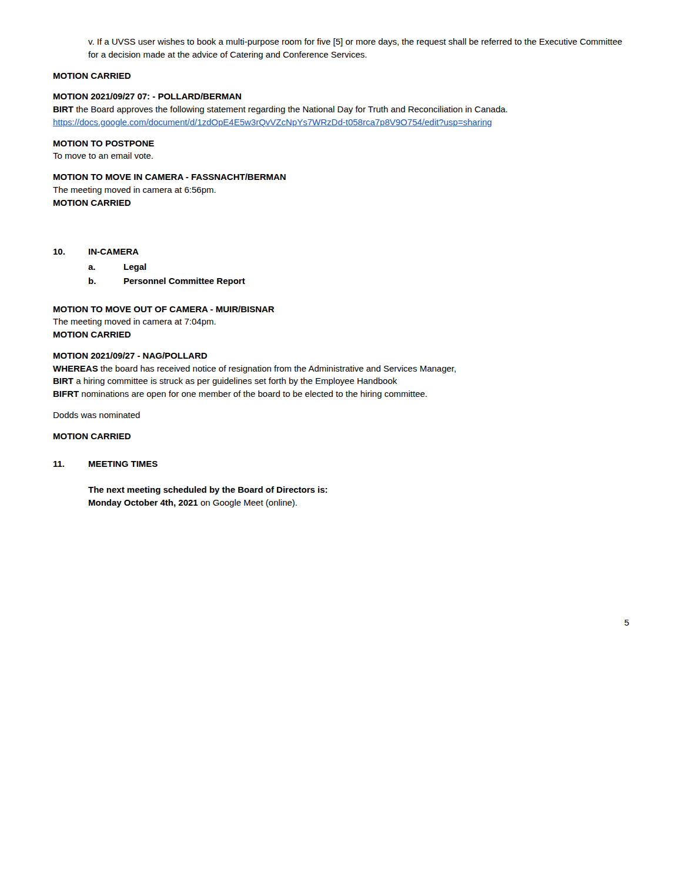v. If a UVSS user wishes to book a multi-purpose room for five [5] or more days, the request shall be referred to the Executive Committee for a decision made at the advice of Catering and Conference Services.
MOTION CARRIED
MOTION 2021/09/27 07: - POLLARD/BERMAN
BIRT the Board approves the following statement regarding the National Day for Truth and Reconciliation in Canada.
https://docs.google.com/document/d/1zdOpE4E5w3rQvVZcNpYs7WRzDd-t058rca7p8V9O754/edit?usp=sharing
MOTION TO POSTPONE
To move to an email vote.
MOTION TO MOVE IN CAMERA - FASSNACHT/BERMAN
The meeting moved in camera at 6:56pm.
MOTION CARRIED
10. IN-CAMERA
a. Legal
b. Personnel Committee Report
MOTION TO MOVE OUT OF CAMERA - MUIR/BISNAR
The meeting moved in camera at 7:04pm.
MOTION CARRIED
MOTION 2021/09/27 - NAG/POLLARD
WHEREAS the board has received notice of resignation from the Administrative and Services Manager,
BIRT a hiring committee is struck as per guidelines set forth by the Employee Handbook
BIFRT nominations are open for one member of the board to be elected to the hiring committee.
Dodds was nominated
MOTION CARRIED
11. MEETING TIMES
The next meeting scheduled by the Board of Directors is:
Monday October 4th, 2021 on Google Meet (online).
5